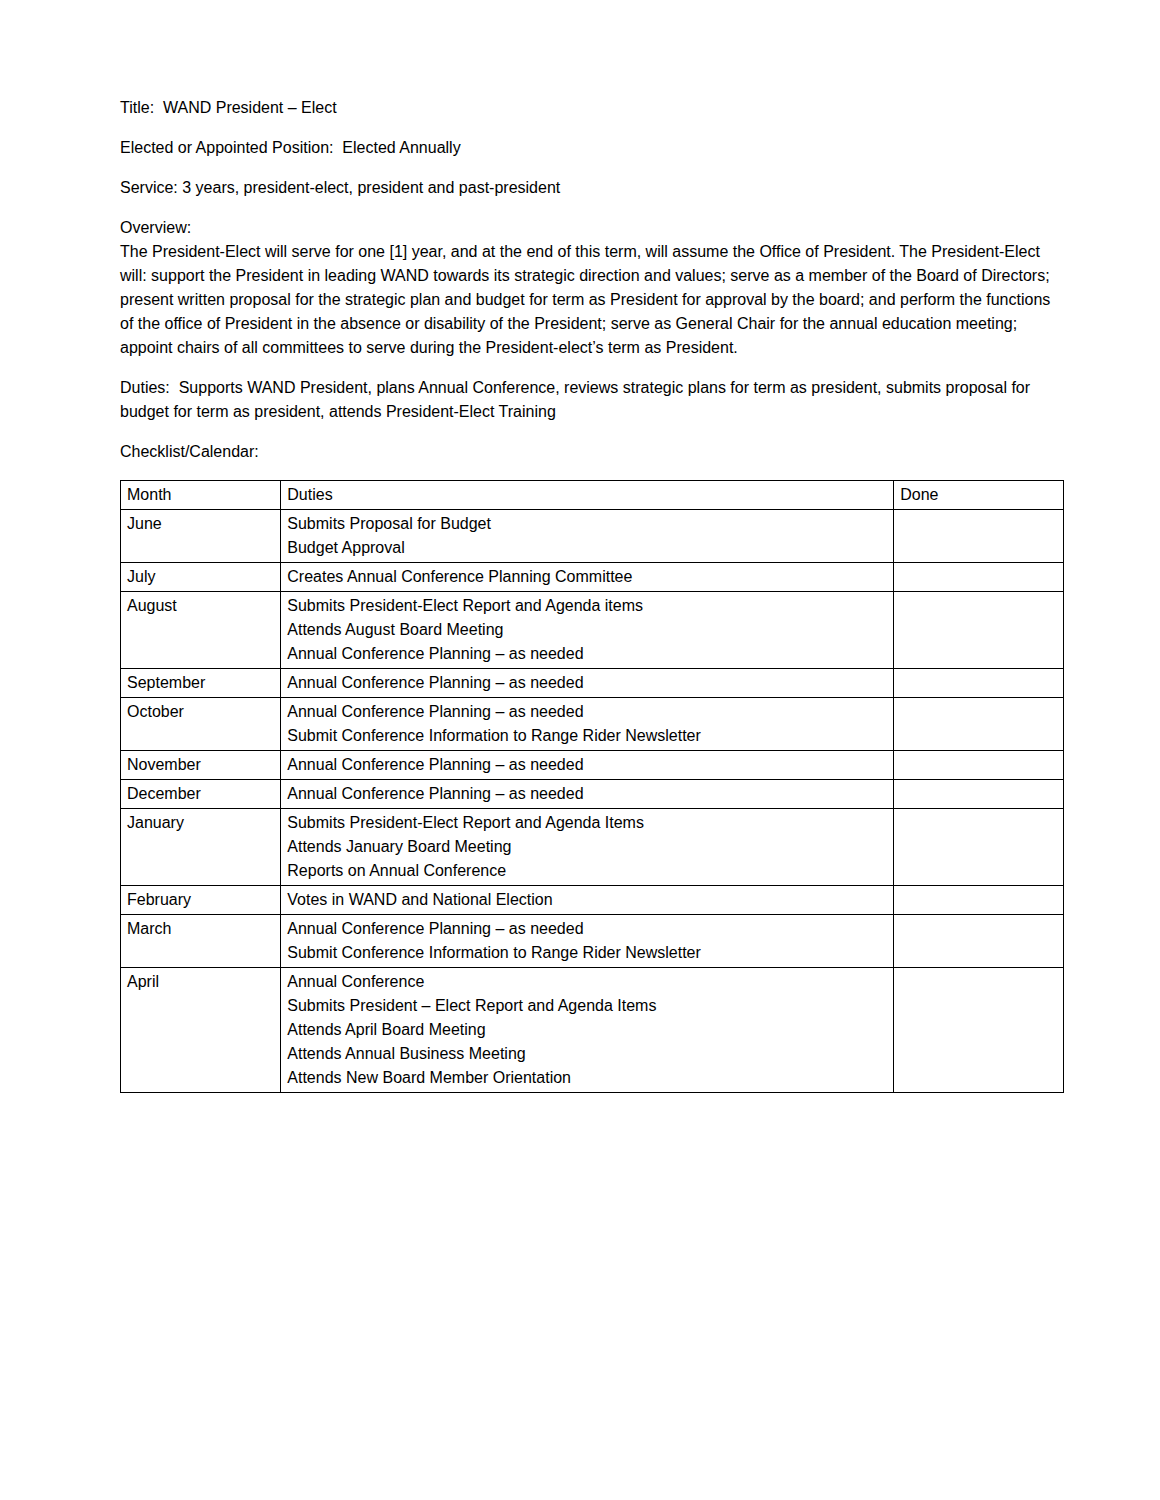Title: WAND President – Elect
Elected or Appointed Position: Elected Annually
Service: 3 years, president-elect, president and past-president
Overview:
The President-Elect will serve for one [1] year, and at the end of this term, will assume the Office of President. The President-Elect will: support the President in leading WAND towards its strategic direction and values; serve as a member of the Board of Directors; present written proposal for the strategic plan and budget for term as President for approval by the board; and perform the functions of the office of President in the absence or disability of the President; serve as General Chair for the annual education meeting; appoint chairs of all committees to serve during the President-elect’s term as President.
Duties: Supports WAND President, plans Annual Conference, reviews strategic plans for term as president, submits proposal for budget for term as president, attends President-Elect Training
Checklist/Calendar:
| Month | Duties | Done |
| June | Submits Proposal for Budget Budget Approval | |
| July | Creates Annual Conference Planning Committee | |
| August | Submits President-Elect Report and Agenda items Attends August Board Meeting Annual Conference Planning – as needed | |
| September | Annual Conference Planning – as needed | |
| October | Annual Conference Planning – as needed Submit Conference Information to Range Rider Newsletter | |
| November | Annual Conference Planning – as needed | |
| December | Annual Conference Planning – as needed | |
| January | Submits President-Elect Report and Agenda Items Attends January Board Meeting Reports on Annual Conference | |
| February | Votes in WAND and National Election | |
| March | Annual Conference Planning – as needed Submit Conference Information to Range Rider Newsletter | |
| April | Annual Conference Submits President – Elect Report and Agenda Items Attends April Board Meeting Attends Annual Business Meeting Attends New Board Member Orientation | |